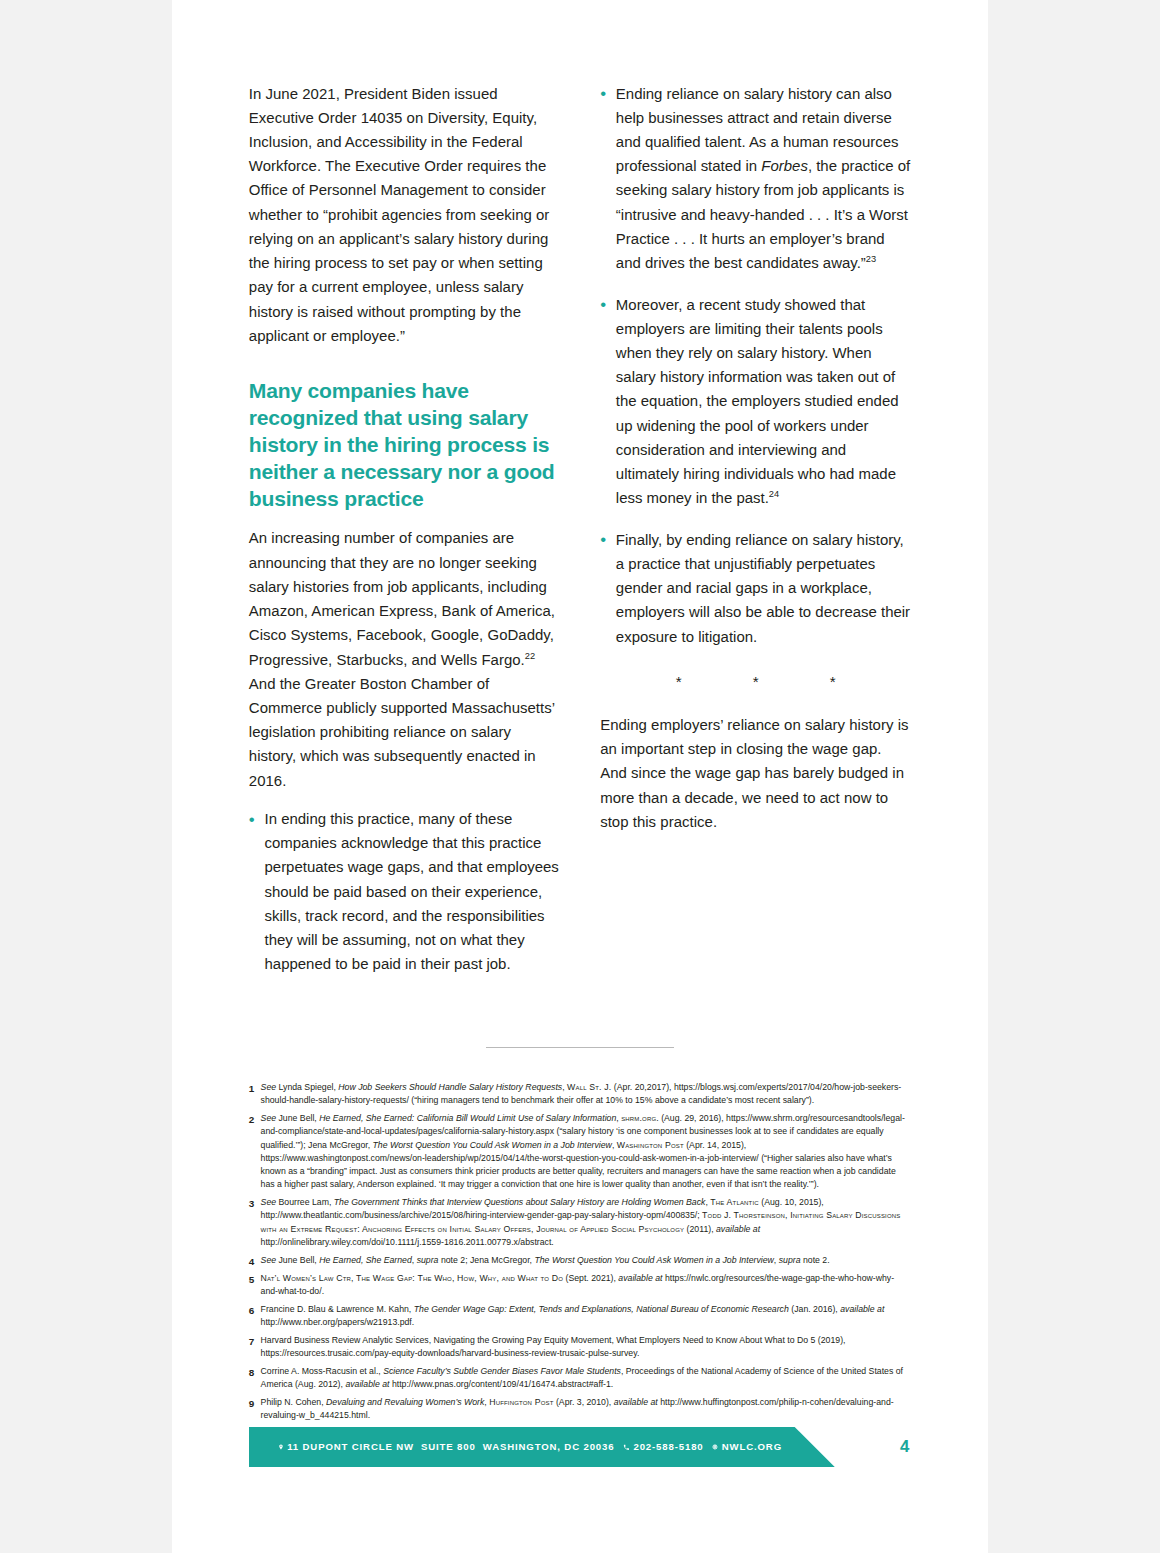In June 2021, President Biden issued Executive Order 14035 on Diversity, Equity, Inclusion, and Accessibility in the Federal Workforce. The Executive Order requires the Office of Personnel Management to consider whether to “prohibit agencies from seeking or relying on an applicant’s salary history during the hiring process to set pay or when setting pay for a current employee, unless salary history is raised without prompting by the applicant or employee.”
Many companies have recognized that using salary history in the hiring process is neither a necessary nor a good business practice
An increasing number of companies are announcing that they are no longer seeking salary histories from job applicants, including Amazon, American Express, Bank of America, Cisco Systems, Facebook, Google, GoDaddy, Progressive, Starbucks, and Wells Fargo.22 And the Greater Boston Chamber of Commerce publicly supported Massachusetts’ legislation prohibiting reliance on salary history, which was subsequently enacted in 2016.
In ending this practice, many of these companies acknowledge that this practice perpetuates wage gaps, and that employees should be paid based on their experience, skills, track record, and the responsibilities they will be assuming, not on what they happened to be paid in their past job.
Ending reliance on salary history can also help businesses attract and retain diverse and qualified talent. As a human resources professional stated in Forbes, the practice of seeking salary history from job applicants is “intrusive and heavy-handed . . . It’s a Worst Practice . . . It hurts an employer’s brand and drives the best candidates away.”23
Moreover, a recent study showed that employers are limiting their talents pools when they rely on salary history. When salary history information was taken out of the equation, the employers studied ended up widening the pool of workers under consideration and interviewing and ultimately hiring individuals who had made less money in the past.24
Finally, by ending reliance on salary history, a practice that unjustifiably perpetuates gender and racial gaps in a workplace, employers will also be able to decrease their exposure to litigation.
* * *
Ending employers’ reliance on salary history is an important step in closing the wage gap. And since the wage gap has barely budged in more than a decade, we need to act now to stop this practice.
See Lynda Spiegel, How Job Seekers Should Handle Salary History Requests, Wall St. J. (Apr. 20,2017), https://blogs.wsj.com/experts/2017/04/20/how-job-seekers-should-handle-salary-history-requests/ (“hiring managers tend to benchmark their offer at 10% to 15% above a candidate’s most recent salary”).
See June Bell, He Earned, She Earned: California Bill Would Limit Use of Salary Information, shrm.org. (Aug. 29, 2016), https://www.shrm.org/resourcesandtools/legal-and-compliance/state-and-local-updates/pages/california-salary-history.aspx (“salary history ‘is one component businesses look at to see if candidates are equally qualified.’”); Jena McGregor, The Worst Question You Could Ask Women in a Job Interview, Washington Post (Apr. 14, 2015), https://www.washingtonpost.com/news/on-leadership/wp/2015/04/14/the-worst-question-you-could-ask-women-in-a-job-interview/ (“Higher salaries also have what’s known as a “branding” impact. Just as consumers think pricier products are better quality, recruiters and managers can have the same reaction when a job candidate has a higher past salary, Anderson explained. ‘It may trigger a conviction that one hire is lower quality than another, even if that isn’t the reality.’”).
See Bourree Lam, The Government Thinks that Interview Questions about Salary History are Holding Women Back, The Atlantic (Aug. 10, 2015), http://www.theatlantic.com/business/archive/2015/08/hiring-interview-gender-gap-pay-salary-history-opm/400835/; Todd J. Thorsteinson, Initiating Salary Discussions with an Extreme Request: Anchoring Effects on Initial Salary Offers, Journal of Applied Social Psychology (2011), available at http://onlinelibrary.wiley.com/doi/10.1111/j.1559-1816.2011.00779.x/abstract.
See June Bell, He Earned, She Earned, supra note 2; Jena McGregor, The Worst Question You Could Ask Women in a Job Interview, supra note 2.
Nat’l Women’s Law Ctr, The Wage Gap: The Who, How, Why, and What to Do (Sept. 2021), available at https://nwlc.org/resources/the-wage-gap-the-who-how-why-and-what-to-do/.
Francine D. Blau & Lawrence M. Kahn, The Gender Wage Gap: Extent, Tends and Explanations, National Bureau of Economic Research (Jan. 2016), available at http://www.nber.org/papers/w21913.pdf.
Harvard Business Review Analytic Services, Navigating the Growing Pay Equity Movement, What Employers Need to Know About What to Do 5 (2019), https://resources.trusaic.com/pay-equity-downloads/harvard-business-review-trusaic-pulse-survey.
Corrine A. Moss-Racusin et al., Science Faculty’s Subtle Gender Biases Favor Male Students, Proceedings of the National Academy of Science of the United States of America (Aug. 2012), available at http://www.pnas.org/content/109/41/16474.abstract#aff-1.
Philip N. Cohen, Devaluing and Revaluing Women’s Work, Huffington Post (Apr. 3, 2010), available at http://www.huffingtonpost.com/philip-n-cohen/devaluing-and-revaluing-w_b_444215.html.
11 DUPONT CIRCLE NW SUITE 800 WASHINGTON, DC 20036 202-588-5180 NWLC.ORG
4